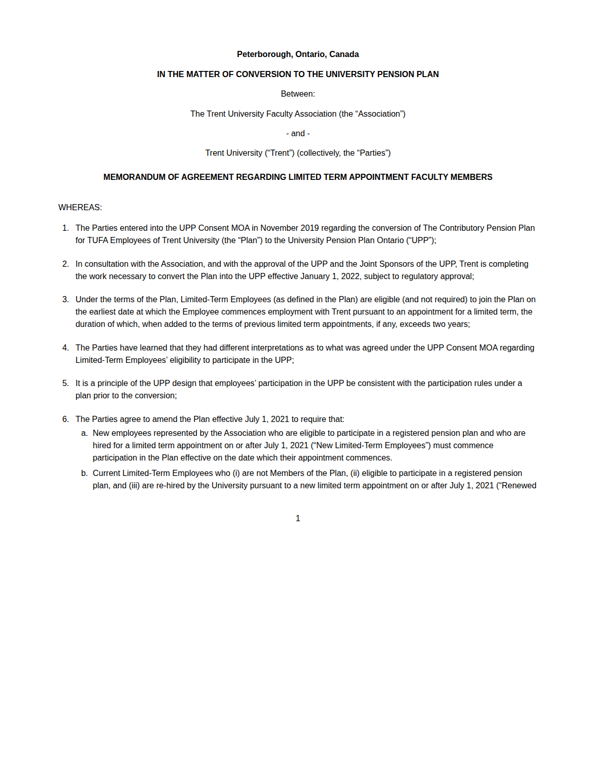Peterborough, Ontario, Canada
IN THE MATTER OF CONVERSION TO THE UNIVERSITY PENSION PLAN
Between:
The Trent University Faculty Association (the “Association”)
- and -
Trent University (“Trent”) (collectively, the “Parties”)
MEMORANDUM OF AGREEMENT REGARDING LIMITED TERM APPOINTMENT FACULTY MEMBERS
WHEREAS:
The Parties entered into the UPP Consent MOA in November 2019 regarding the conversion of The Contributory Pension Plan for TUFA Employees of Trent University (the “Plan”) to the University Pension Plan Ontario (“UPP”);
In consultation with the Association, and with the approval of the UPP and the Joint Sponsors of the UPP, Trent is completing the work necessary to convert the Plan into the UPP effective January 1, 2022, subject to regulatory approval;
Under the terms of the Plan, Limited-Term Employees (as defined in the Plan) are eligible (and not required) to join the Plan on the earliest date at which the Employee commences employment with Trent pursuant to an appointment for a limited term, the duration of which, when added to the terms of previous limited term appointments, if any, exceeds two years;
The Parties have learned that they had different interpretations as to what was agreed under the UPP Consent MOA regarding Limited-Term Employees’ eligibility to participate in the UPP;
It is a principle of the UPP design that employees’ participation in the UPP be consistent with the participation rules under a plan prior to the conversion;
The Parties agree to amend the Plan effective July 1, 2021 to require that:
New employees represented by the Association who are eligible to participate in a registered pension plan and who are hired for a limited term appointment on or after July 1, 2021 (“New Limited-Term Employees”) must commence participation in the Plan effective on the date which their appointment commences.
Current Limited-Term Employees who (i) are not Members of the Plan, (ii) eligible to participate in a registered pension plan, and (iii) are re-hired by the University pursuant to a new limited term appointment on or after July 1, 2021 (“Renewed
1